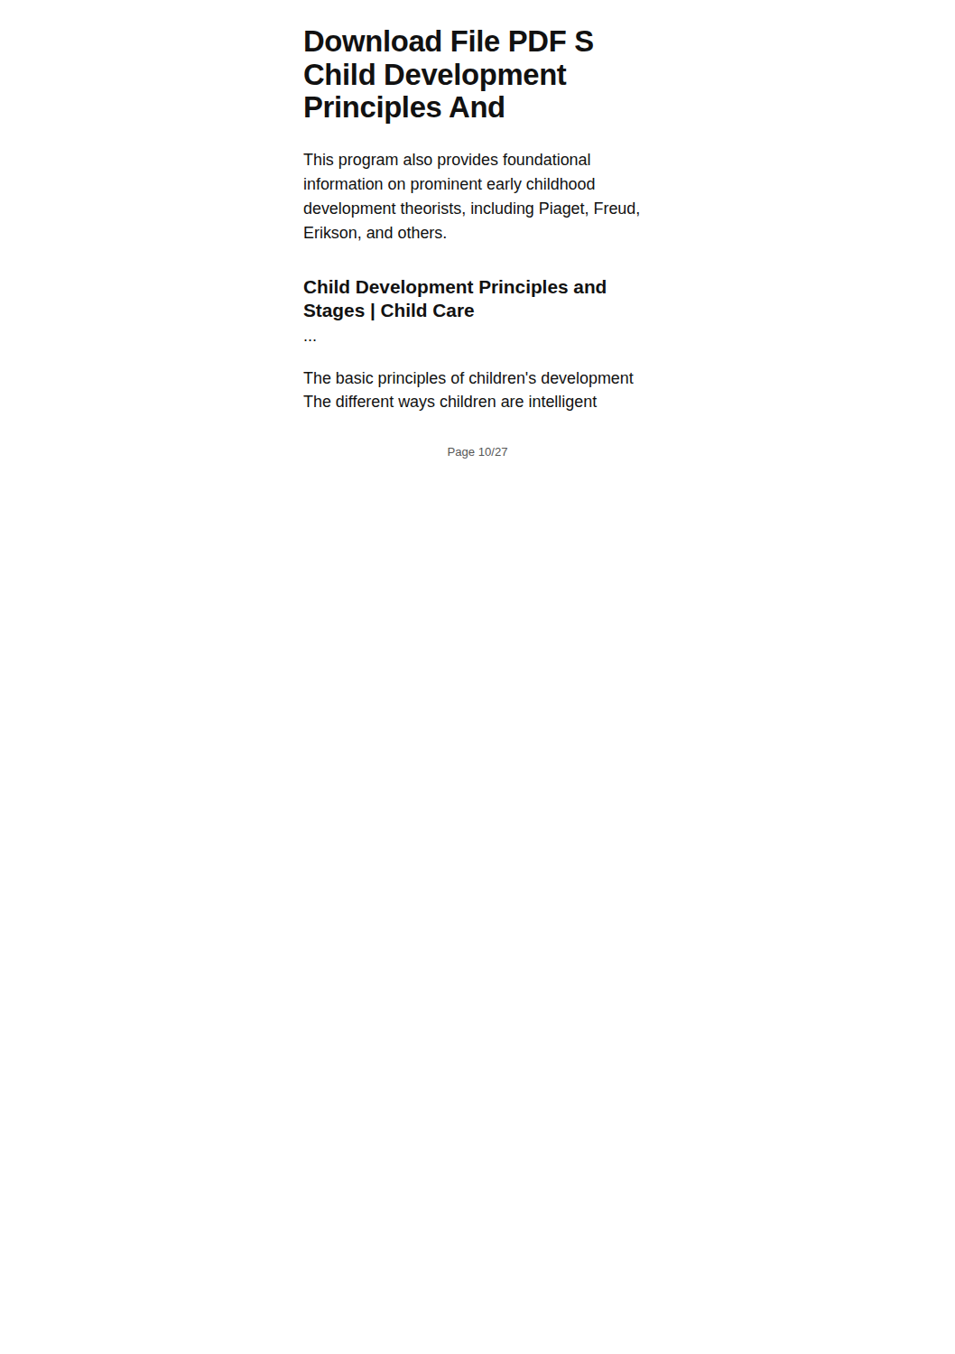Download File PDF S Child Development Principles And
This program also provides foundational information on prominent early childhood development theorists, including Piaget, Freud, Erikson, and others.
Child Development Principles and Stages | Child Care
...
The basic principles of children's development The different ways children are intelligent
Page 10/27